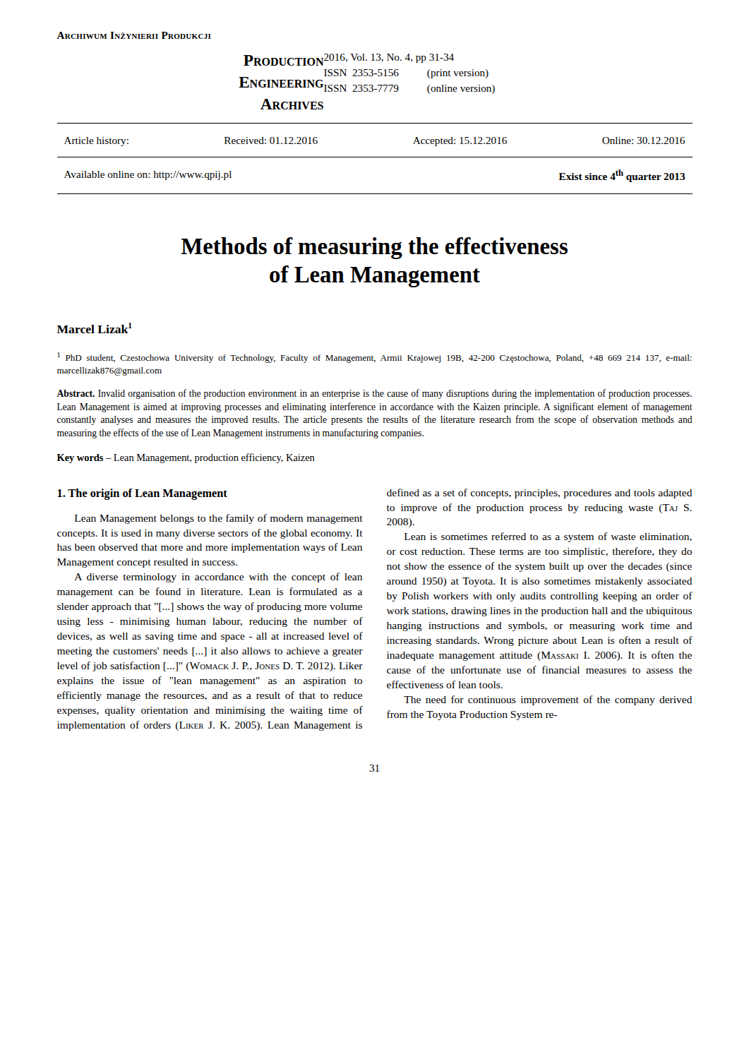Archiwum Inżynierii Produkcji
| Production Engineering Archives | 2016, Vol. 13, No. 4, pp 31-34 / ISSN 2353-5156 / (print version) / / ISSN 2353-7779 / (online version) / |
Article history: Received: 01.12.2016 Accepted: 15.12.2016 Online: 30.12.2016
Available online on: http://www.qpij.pl Exist since 4th quarter 2013
Methods of measuring the effectiveness
of Lean Management
Marcel Lizak1
1 PhD student, Czestochowa University of Technology, Faculty of Management, Armii Krajowej 19B, 42-200 Częstochowa, Poland, +48 669 214 137, e-mail: marcellizak876@gmail.com
Abstract. Invalid organisation of the production environment in an enterprise is the cause of many disruptions during the implementation of production processes. Lean Management is aimed at improving processes and eliminating interference in accordance with the Kaizen principle. A significant element of management constantly analyses and measures the improved results. The article presents the results of the literature research from the scope of observation methods and measuring the effects of the use of Lean Management instruments in manufacturing companies.
Key words – Lean Management, production efficiency, Kaizen
1. The origin of Lean Management
Lean Management belongs to the family of modern management concepts. It is used in many diverse sectors of the global economy. It has been observed that more and more implementation ways of Lean Management concept resulted in success.
A diverse terminology in accordance with the concept of lean management can be found in literature. Lean is formulated as a slender approach that "[...] shows the way of producing more volume using less - minimising human labour, reducing the number of devices, as well as saving time and space - all at increased level of meeting the customers' needs [...] it also allows to achieve a greater level of job satisfaction [...]" (Womack J. P., Jones D. T. 2012). Liker explains the issue of "lean management" as an aspiration to efficiently manage the resources, and as a result of that to reduce expenses, quality orientation and minimising the waiting time of implementation of orders (Liker J. K. 2005). Lean Management is defined as a set of concepts, principles, procedures and tools adapted to improve of the production process by reducing waste (Taj S. 2008).
Lean is sometimes referred to as a system of waste elimination, or cost reduction. These terms are too simplistic, therefore, they do not show the essence of the system built up over the decades (since around 1950) at Toyota. It is also sometimes mistakenly associated by Polish workers with only audits controlling keeping an order of work stations, drawing lines in the production hall and the ubiquitous hanging instructions and symbols, or measuring work time and increasing standards. Wrong picture about Lean is often a result of inadequate management attitude (Massaki I. 2006). It is often the cause of the unfortunate use of financial measures to assess the effectiveness of lean tools.
The need for continuous improvement of the company derived from the Toyota Production System re-
31